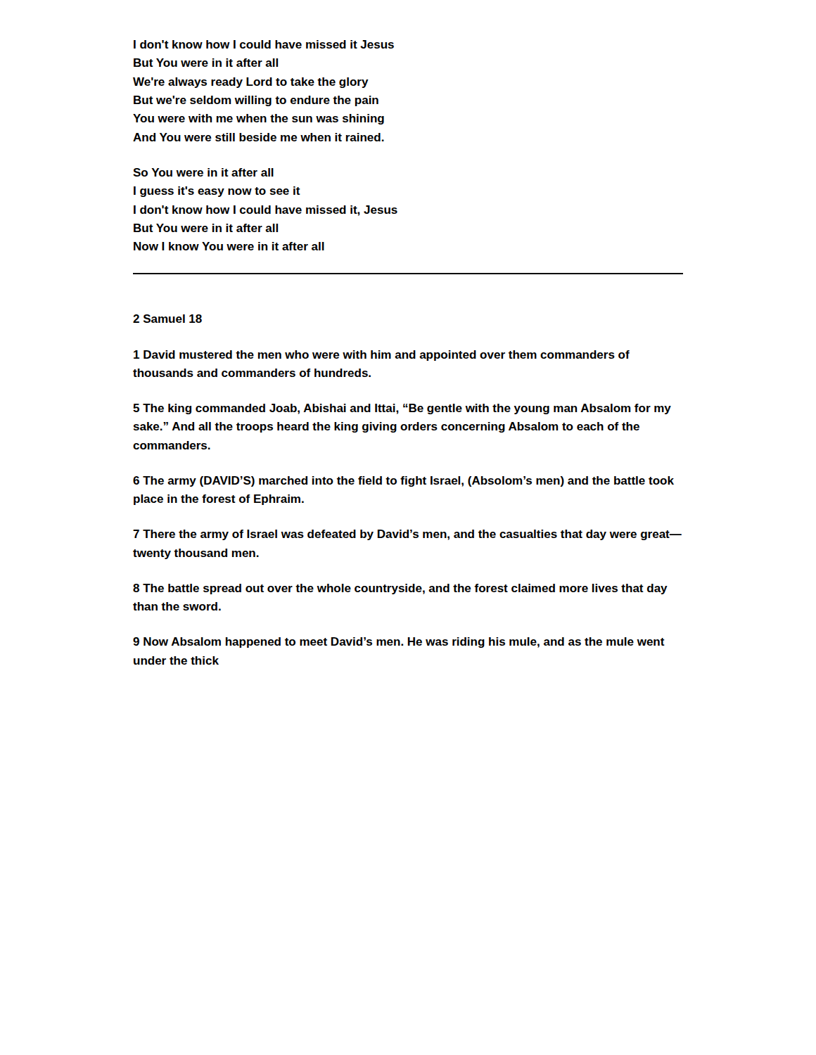I don't know how I could have missed it Jesus
But You were in it after all
We're always ready Lord to take the glory
But we're seldom willing to endure the pain
You were with me when the sun was shining
And You were still beside me when it rained.
So You were in it after all
I guess it's easy now to see it
I don't know how I could have missed it, Jesus
But You were in it after all
Now I know You were in it after all
2 Samuel 18
1 David mustered the men who were with him and appointed over them commanders of thousands and commanders of hundreds.
5 The king commanded Joab, Abishai and Ittai, “Be gentle with the young man Absalom for my sake.” And all the troops heard the king giving orders concerning Absalom to each of the commanders.
6 The army (DAVID’S) marched into the field to fight Israel, (Absolom’s men) and the battle took place in the forest of Ephraim.
7 There the army of Israel was defeated by David’s men, and the casualties that day were great—twenty thousand men.
8 The battle spread out over the whole countryside, and the forest claimed more lives that day than the sword.
9 Now Absalom happened to meet David’s men. He was riding his mule, and as the mule went under the thick